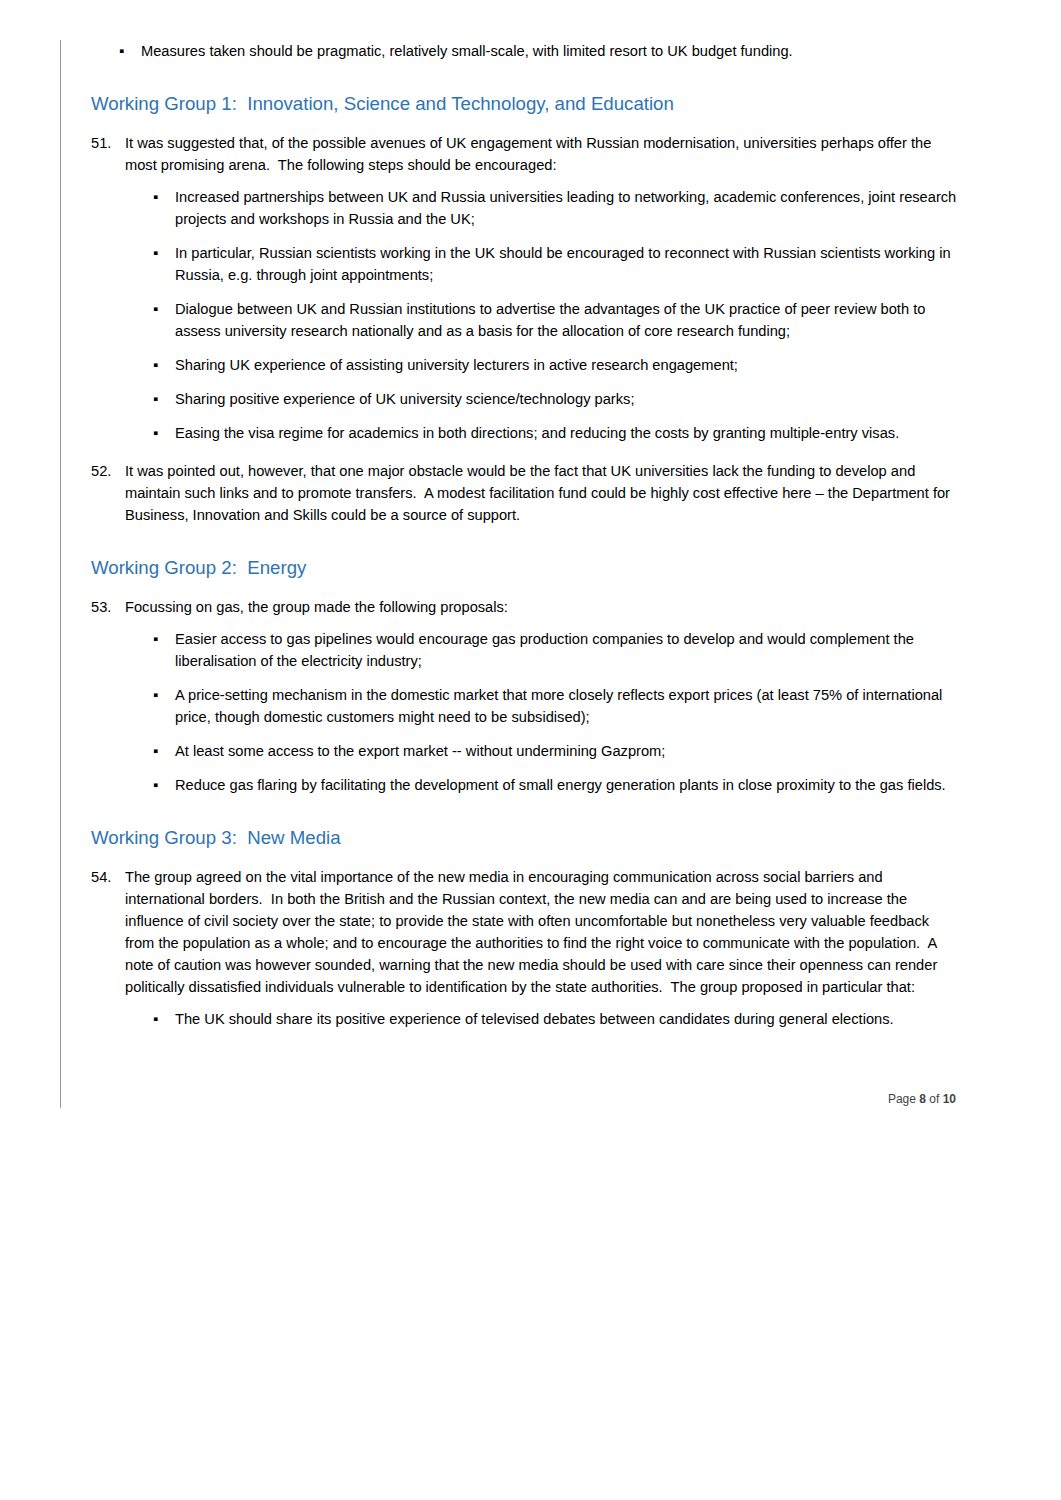Measures taken should be pragmatic, relatively small-scale, with limited resort to UK budget funding.
Working Group 1: Innovation, Science and Technology, and Education
51. It was suggested that, of the possible avenues of UK engagement with Russian modernisation, universities perhaps offer the most promising arena. The following steps should be encouraged:
Increased partnerships between UK and Russia universities leading to networking, academic conferences, joint research projects and workshops in Russia and the UK;
In particular, Russian scientists working in the UK should be encouraged to reconnect with Russian scientists working in Russia, e.g. through joint appointments;
Dialogue between UK and Russian institutions to advertise the advantages of the UK practice of peer review both to assess university research nationally and as a basis for the allocation of core research funding;
Sharing UK experience of assisting university lecturers in active research engagement;
Sharing positive experience of UK university science/technology parks;
Easing the visa regime for academics in both directions; and reducing the costs by granting multiple-entry visas.
52. It was pointed out, however, that one major obstacle would be the fact that UK universities lack the funding to develop and maintain such links and to promote transfers. A modest facilitation fund could be highly cost effective here – the Department for Business, Innovation and Skills could be a source of support.
Working Group 2: Energy
53. Focussing on gas, the group made the following proposals:
Easier access to gas pipelines would encourage gas production companies to develop and would complement the liberalisation of the electricity industry;
A price-setting mechanism in the domestic market that more closely reflects export prices (at least 75% of international price, though domestic customers might need to be subsidised);
At least some access to the export market -- without undermining Gazprom;
Reduce gas flaring by facilitating the development of small energy generation plants in close proximity to the gas fields.
Working Group 3: New Media
54. The group agreed on the vital importance of the new media in encouraging communication across social barriers and international borders. In both the British and the Russian context, the new media can and are being used to increase the influence of civil society over the state; to provide the state with often uncomfortable but nonetheless very valuable feedback from the population as a whole; and to encourage the authorities to find the right voice to communicate with the population. A note of caution was however sounded, warning that the new media should be used with care since their openness can render politically dissatisfied individuals vulnerable to identification by the state authorities. The group proposed in particular that:
The UK should share its positive experience of televised debates between candidates during general elections.
Page 8 of 10